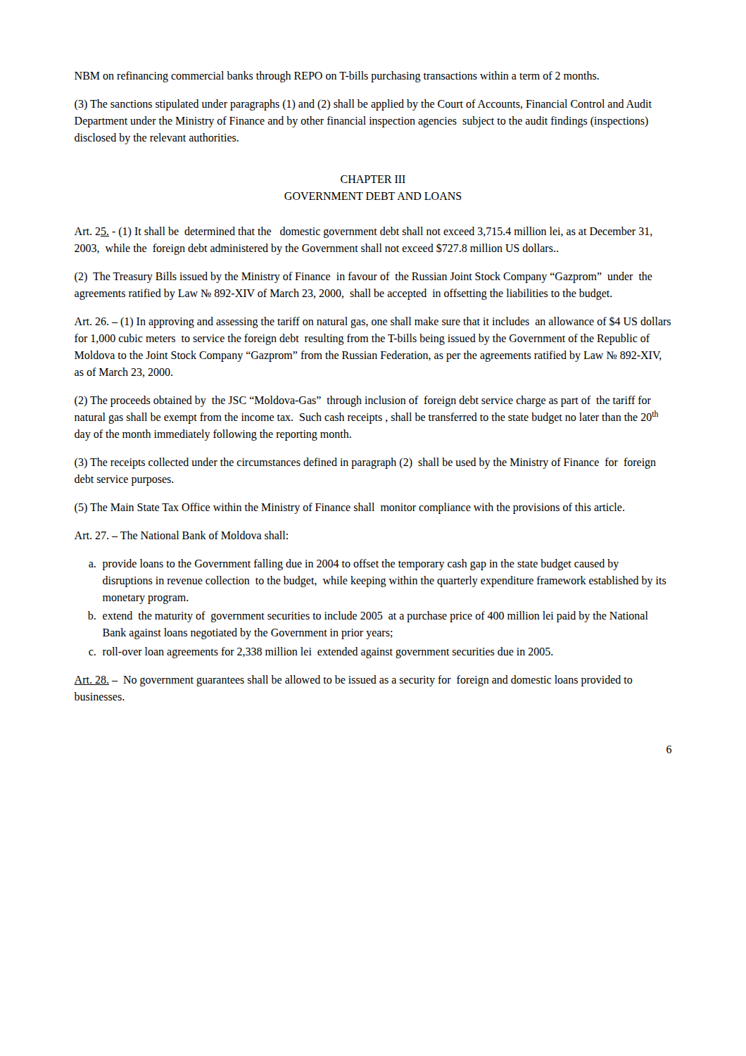NBM on refinancing commercial banks through REPO on T-bills purchasing transactions within a term of 2 months.
(3) The sanctions stipulated under paragraphs (1) and (2) shall be applied by the Court of Accounts, Financial Control and Audit Department under the Ministry of Finance and by other financial inspection agencies subject to the audit findings (inspections) disclosed by the relevant authorities.
CHAPTER III GOVERNMENT DEBT AND LOANS
Art. 25. - (1) It shall be determined that the domestic government debt shall not exceed 3,715.4 million lei, as at December 31, 2003, while the foreign debt administered by the Government shall not exceed $727.8 million US dollars..
(2) The Treasury Bills issued by the Ministry of Finance in favour of the Russian Joint Stock Company “Gazprom” under the agreements ratified by Law № 892-XIV of March 23, 2000, shall be accepted in offsetting the liabilities to the budget.
Art. 26. – (1) In approving and assessing the tariff on natural gas, one shall make sure that it includes an allowance of $4 US dollars for 1,000 cubic meters to service the foreign debt resulting from the T-bills being issued by the Government of the Republic of Moldova to the Joint Stock Company “Gazprom” from the Russian Federation, as per the agreements ratified by Law № 892-XIV, as of March 23, 2000.
(2) The proceeds obtained by the JSC “Moldova-Gas” through inclusion of foreign debt service charge as part of the tariff for natural gas shall be exempt from the income tax. Such cash receipts , shall be transferred to the state budget no later than the 20th day of the month immediately following the reporting month.
(3) The receipts collected under the circumstances defined in paragraph (2) shall be used by the Ministry of Finance for foreign debt service purposes.
(5) The Main State Tax Office within the Ministry of Finance shall monitor compliance with the provisions of this article.
Art. 27. – The National Bank of Moldova shall:
provide loans to the Government falling due in 2004 to offset the temporary cash gap in the state budget caused by disruptions in revenue collection to the budget, while keeping within the quarterly expenditure framework established by its monetary program.
extend the maturity of government securities to include 2005 at a purchase price of 400 million lei paid by the National Bank against loans negotiated by the Government in prior years;
roll-over loan agreements for 2,338 million lei extended against government securities due in 2005.
Art. 28. – No government guarantees shall be allowed to be issued as a security for foreign and domestic loans provided to businesses.
6